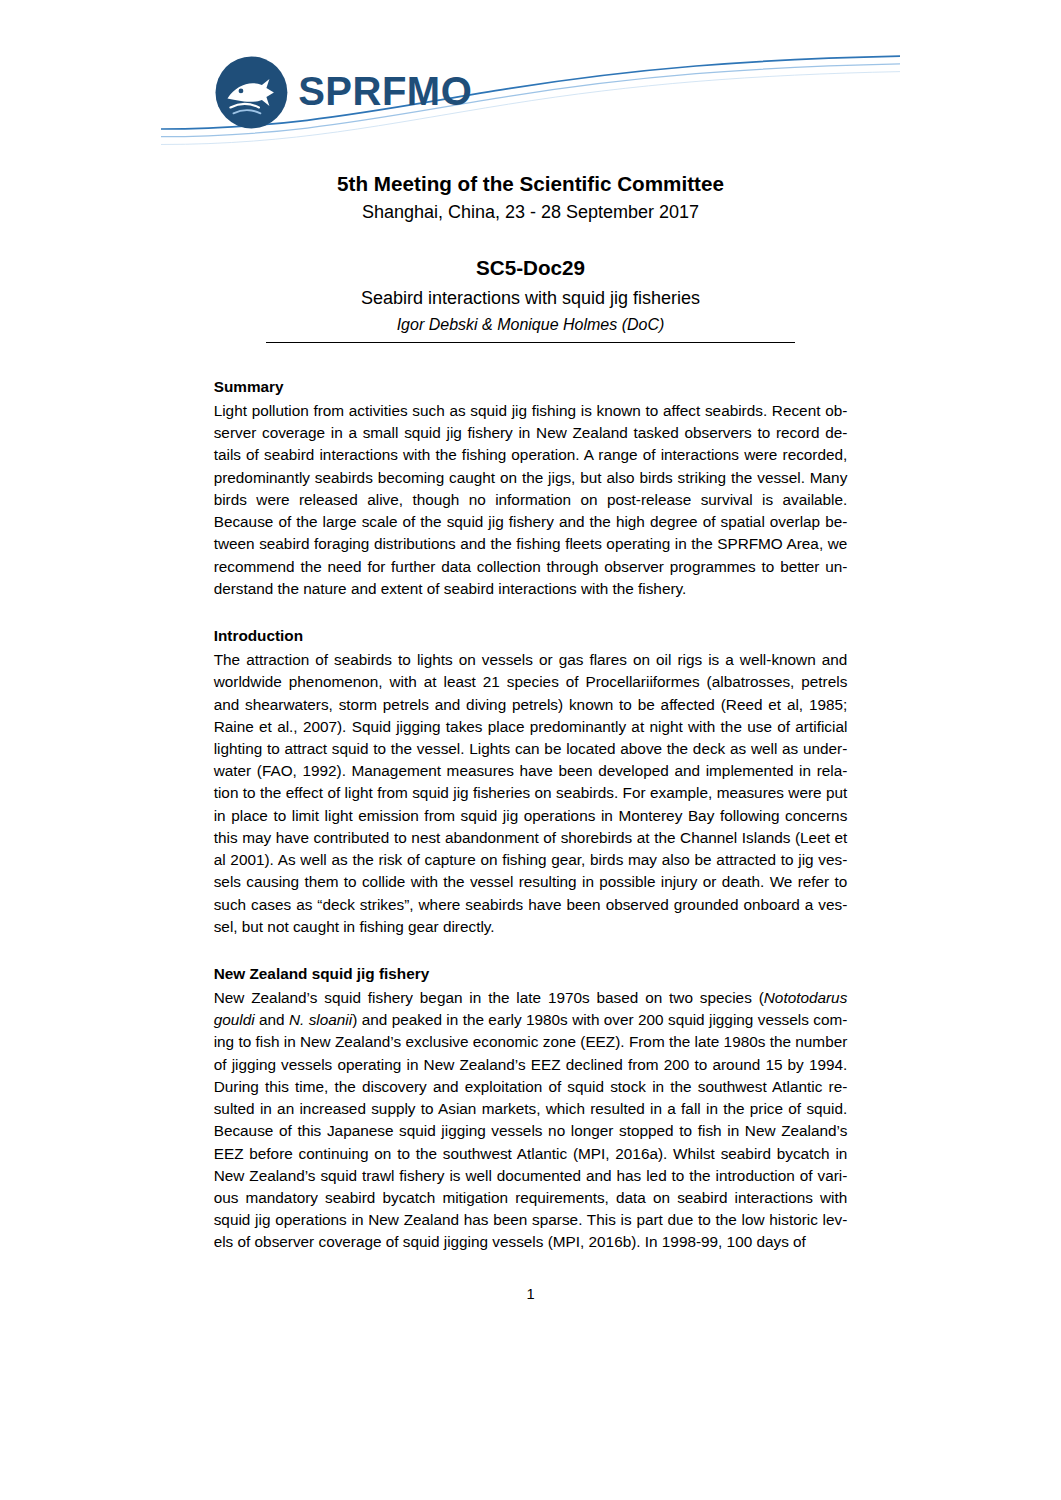SPRFMO
5th Meeting of the Scientific Committee
Shanghai, China, 23 - 28 September 2017
SC5-Doc29
Seabird interactions with squid jig fisheries
Igor Debski & Monique Holmes (DoC)
Summary
Light pollution from activities such as squid jig fishing is known to affect seabirds. Recent observer coverage in a small squid jig fishery in New Zealand tasked observers to record details of seabird interactions with the fishing operation. A range of interactions were recorded, predominantly seabirds becoming caught on the jigs, but also birds striking the vessel. Many birds were released alive, though no information on post-release survival is available. Because of the large scale of the squid jig fishery and the high degree of spatial overlap between seabird foraging distributions and the fishing fleets operating in the SPRFMO Area, we recommend the need for further data collection through observer programmes to better understand the nature and extent of seabird interactions with the fishery.
Introduction
The attraction of seabirds to lights on vessels or gas flares on oil rigs is a well-known and worldwide phenomenon, with at least 21 species of Procellariiformes (albatrosses, petrels and shearwaters, storm petrels and diving petrels) known to be affected (Reed et al, 1985; Raine et al., 2007). Squid jigging takes place predominantly at night with the use of artificial lighting to attract squid to the vessel. Lights can be located above the deck as well as underwater (FAO, 1992). Management measures have been developed and implemented in relation to the effect of light from squid jig fisheries on seabirds. For example, measures were put in place to limit light emission from squid jig operations in Monterey Bay following concerns this may have contributed to nest abandonment of shorebirds at the Channel Islands (Leet et al 2001). As well as the risk of capture on fishing gear, birds may also be attracted to jig vessels causing them to collide with the vessel resulting in possible injury or death. We refer to such cases as “deck strikes”, where seabirds have been observed grounded onboard a vessel, but not caught in fishing gear directly.
New Zealand squid jig fishery
New Zealand’s squid fishery began in the late 1970s based on two species (Nototodarus gouldi and N. sloanii) and peaked in the early 1980s with over 200 squid jigging vessels coming to fish in New Zealand’s exclusive economic zone (EEZ). From the late 1980s the number of jigging vessels operating in New Zealand’s EEZ declined from 200 to around 15 by 1994. During this time, the discovery and exploitation of squid stock in the southwest Atlantic resulted in an increased supply to Asian markets, which resulted in a fall in the price of squid. Because of this Japanese squid jigging vessels no longer stopped to fish in New Zealand’s EEZ before continuing on to the southwest Atlantic (MPI, 2016a). Whilst seabird bycatch in New Zealand’s squid trawl fishery is well documented and has led to the introduction of various mandatory seabird bycatch mitigation requirements, data on seabird interactions with squid jig operations in New Zealand has been sparse. This is part due to the low historic levels of observer coverage of squid jigging vessels (MPI, 2016b). In 1998-99, 100 days of
1